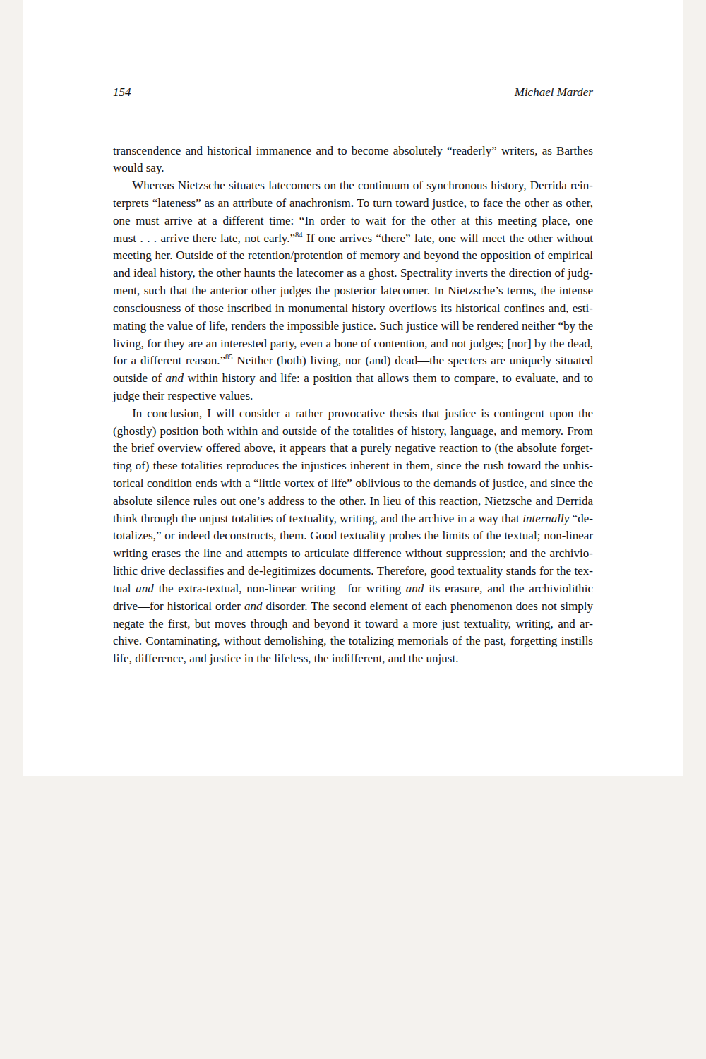154 Michael Marder
transcendence and historical immanence and to become absolutely “readerly” writers, as Barthes would say.
Whereas Nietzsche situates latecomers on the continuum of synchronous history, Derrida reinterprets “lateness” as an attribute of anachronism. To turn toward justice, to face the other as other, one must arrive at a different time: “In order to wait for the other at this meeting place, one must . . . arrive there late, not early.”84 If one arrives “there” late, one will meet the other without meeting her. Outside of the retention/protention of memory and beyond the opposition of empirical and ideal history, the other haunts the latecomer as a ghost. Spectrality inverts the direction of judgment, such that the anterior other judges the posterior latecomer. In Nietzsche’s terms, the intense consciousness of those inscribed in monumental history overflows its historical confines and, estimating the value of life, renders the impossible justice. Such justice will be rendered neither “by the living, for they are an interested party, even a bone of contention, and not judges; [nor] by the dead, for a different reason.”85 Neither (both) living, nor (and) dead—the specters are uniquely situated outside of and within history and life: a position that allows them to compare, to evaluate, and to judge their respective values.
In conclusion, I will consider a rather provocative thesis that justice is contingent upon the (ghostly) position both within and outside of the totalities of history, language, and memory. From the brief overview offered above, it appears that a purely negative reaction to (the absolute forgetting of) these totalities reproduces the injustices inherent in them, since the rush toward the unhistorical condition ends with a “little vortex of life” oblivious to the demands of justice, and since the absolute silence rules out one’s address to the other. In lieu of this reaction, Nietzsche and Derrida think through the unjust totalities of textuality, writing, and the archive in a way that internally “de-totalizes,” or indeed deconstructs, them. Good textuality probes the limits of the textual; non-linear writing erases the line and attempts to articulate difference without suppression; and the archiviolithic drive declassifies and de-legitimizes documents. Therefore, good textuality stands for the textual and the extra-textual, non-linear writing—for writing and its erasure, and the archiviolithic drive—for historical order and disorder. The second element of each phenomenon does not simply negate the first, but moves through and beyond it toward a more just textuality, writing, and archive. Contaminating, without demolishing, the totalizing memorials of the past, forgetting instills life, difference, and justice in the lifeless, the indifferent, and the unjust.